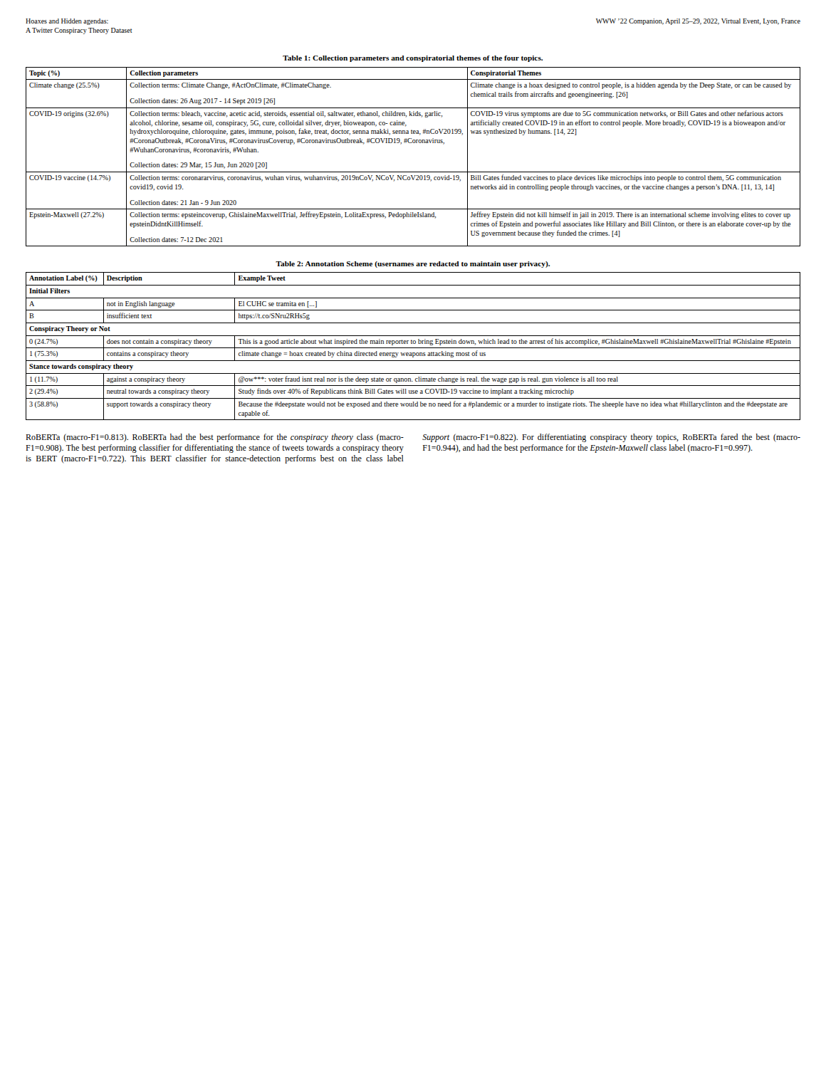Hoaxes and Hidden agendas:
A Twitter Conspiracy Theory Dataset
WWW ’22 Companion, April 25–29, 2022, Virtual Event, Lyon, France
Table 1: Collection parameters and conspiratorial themes of the four topics.
| Topic (%) | Collection parameters | Conspiratorial Themes |
| --- | --- | --- |
| Climate change (25.5%) | Collection terms: Climate Change, #ActOnClimate, #ClimateChange. Collection dates: 26 Aug 2017 - 14 Sept 2019 [26] | Climate change is a hoax designed to control people, is a hidden agenda by the Deep State, or can be caused by chemical trails from aircrafts and geoengineering. [26] |
| COVID-19 origins (32.6%) | Collection terms: bleach, vaccine, acetic acid, steroids, essential oil, saltwater, ethanol, children, kids, garlic, alcohol, chlorine, sesame oil, conspiracy, 5G, cure, colloidal silver, dryer, bioweapon, co- caine, hydroxychloroquine, chloroquine, gates, immune, poison, fake, treat, doctor, senna makki, senna tea, #nCoV20199, #CoronaOutbreak, #CoronaVirus, #CoronavirusCoverup, #CoronavirusOutbreak, #COVID19, #Coronavirus, #WuhanCoronavirus, #coronaviris, #Wuhan. Collection dates: 29 Mar, 15 Jun, Jun 2020 [20] | COVID-19 virus symptoms are due to 5G communication networks, or Bill Gates and other nefarious actors artificially created COVID-19 in an effort to control people. More broadly, COVID-19 is a bioweapon and/or was synthesized by humans. [14, 22] |
| COVID-19 vaccine (14.7%) | Collection terms: coronararvirus, coronavirus, wuhan virus, wuhanvirus, 2019nCoV, NCoV, NCoV2019, covid-19, covid19, covid 19. Collection dates: 21 Jan - 9 Jun 2020 | Bill Gates funded vaccines to place devices like microchips into people to control them, 5G communication networks aid in controlling people through vaccines, or the vaccine changes a person’s DNA. [11, 13, 14] |
| Epstein-Maxwell (27.2%) | Collection terms: epsteincoverup, GhislaineMaxwellTrial, JeffreyEpstein, LolitaExpress, PedophileIsland, epsteinDidntKillHimself. Collection dates: 7-12 Dec 2021 | Jeffrey Epstein did not kill himself in jail in 2019. There is an international scheme involving elites to cover up crimes of Epstein and powerful associates like Hillary and Bill Clinton, or there is an elaborate cover-up by the US government because they funded the crimes. [4] |
Table 2: Annotation Scheme (usernames are redacted to maintain user privacy).
| Annotation Label (%) | Description | Example Tweet |
| --- | --- | --- |
| Initial Filters |
| A | not in English language | El CUHC se tramita en [...] |
| B | insufficient text | https://t.co/SNru2RHs5g |
| Conspiracy Theory or Not |
| 0 (24.7%) | does not contain a conspiracy theory | This is a good article about what inspired the main reporter to bring Epstein down, which lead to the arrest of his accomplice, #GhislaineMaxwell #GhislaineMaxwellTrial #Ghislaine #Epstein |
| 1 (75.3%) | contains a conspiracy theory | climate change = hoax created by china directed energy weapons attacking most of us |
| Stance towards conspiracy theory |
| 1 (11.7%) | against a conspiracy theory | @ow***: voter fraud isnt real nor is the deep state or qanon. climate change is real. the wage gap is real. gun violence is all too real |
| 2 (29.4%) | neutral towards a conspiracy theory | Study finds over 40% of Republicans think Bill Gates will use a COVID-19 vaccine to implant a tracking microchip |
| 3 (58.8%) | support towards a conspiracy theory | Because the #deepstate would not be exposed and there would be no need for a #plandemic or a murder to instigate riots. The sheeple have no idea what #hillaryclinton and the #deepstate are capable of. |
RoBERTa (macro-F1=0.813). RoBERTa had the best performance for the conspiracy theory class (macro-F1=0.908). The best performing classifier for differentiating the stance of tweets towards a conspiracy theory is BERT (macro-F1=0.722). This BERT classifier for stance-detection performs best on the class label Support (macro-F1=0.822). For differentiating conspiracy theory topics, RoBERTa fared the best (macro-F1=0.944), and had the best performance for the Epstein-Maxwell class label (macro-F1=0.997).